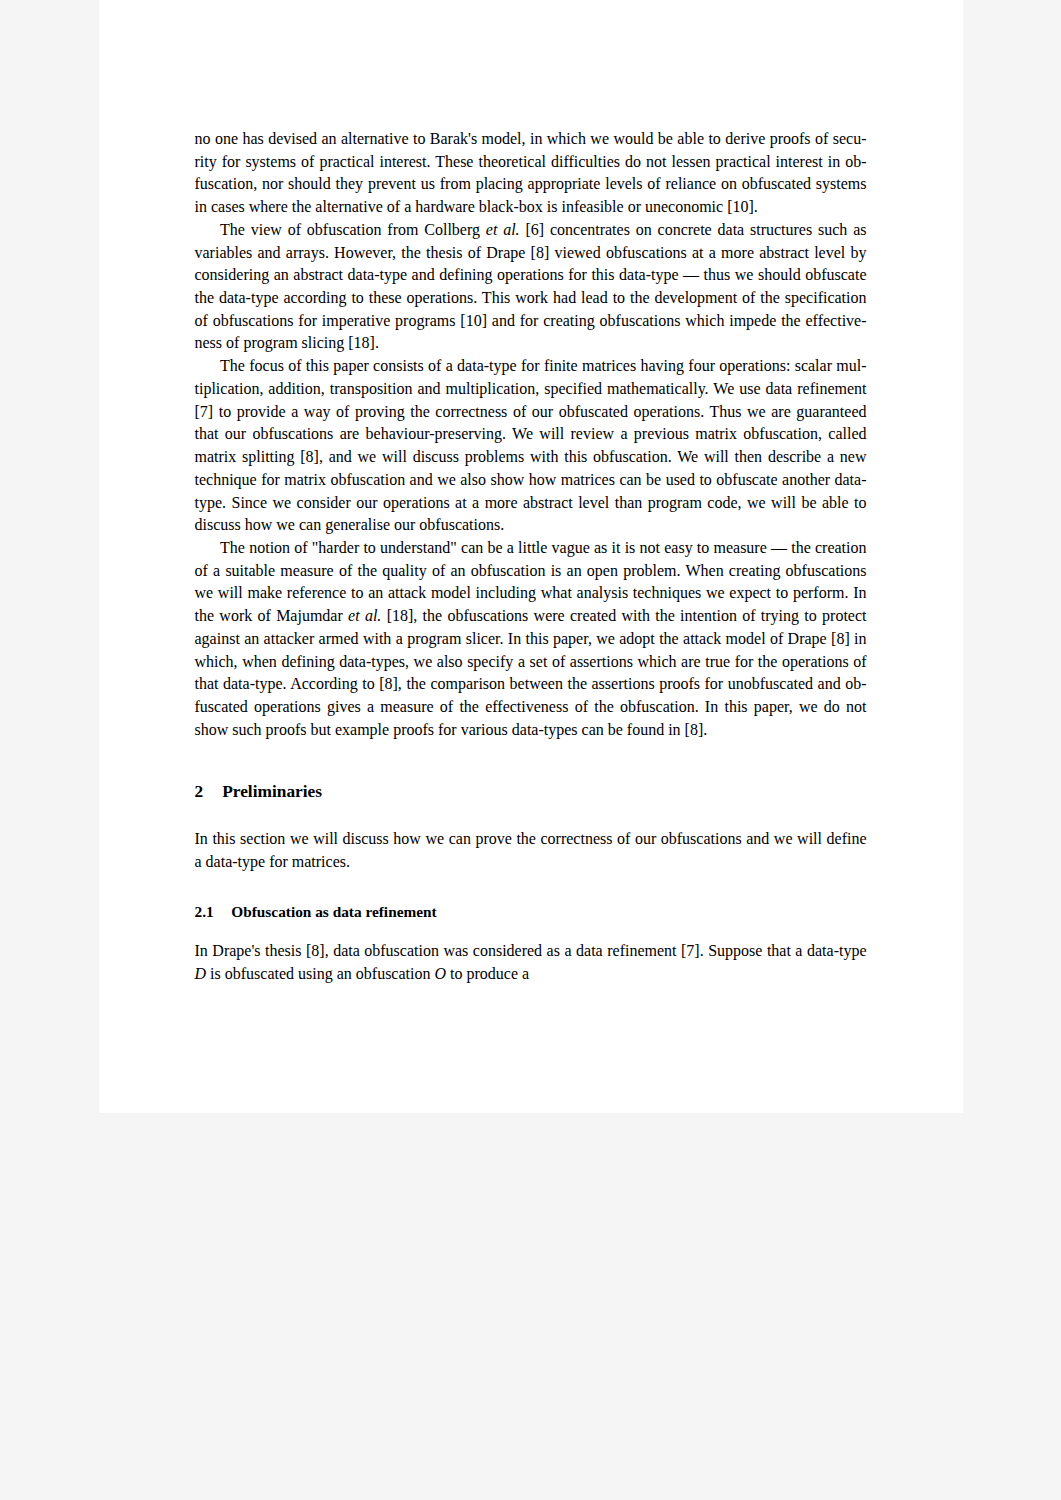no one has devised an alternative to Barak's model, in which we would be able to derive proofs of security for systems of practical interest. These theoretical difficulties do not lessen practical interest in obfuscation, nor should they prevent us from placing appropriate levels of reliance on obfuscated systems in cases where the alternative of a hardware black-box is infeasible or uneconomic [10].
The view of obfuscation from Collberg et al. [6] concentrates on concrete data structures such as variables and arrays. However, the thesis of Drape [8] viewed obfuscations at a more abstract level by considering an abstract data-type and defining operations for this data-type — thus we should obfuscate the data-type according to these operations. This work had lead to the development of the specification of obfuscations for imperative programs [10] and for creating obfuscations which impede the effectiveness of program slicing [18].
The focus of this paper consists of a data-type for finite matrices having four operations: scalar multiplication, addition, transposition and multiplication, specified mathematically. We use data refinement [7] to provide a way of proving the correctness of our obfuscated operations. Thus we are guaranteed that our obfuscations are behaviour-preserving. We will review a previous matrix obfuscation, called matrix splitting [8], and we will discuss problems with this obfuscation. We will then describe a new technique for matrix obfuscation and we also show how matrices can be used to obfuscate another data-type. Since we consider our operations at a more abstract level than program code, we will be able to discuss how we can generalise our obfuscations.
The notion of "harder to understand" can be a little vague as it is not easy to measure — the creation of a suitable measure of the quality of an obfuscation is an open problem. When creating obfuscations we will make reference to an attack model including what analysis techniques we expect to perform. In the work of Majumdar et al. [18], the obfuscations were created with the intention of trying to protect against an attacker armed with a program slicer. In this paper, we adopt the attack model of Drape [8] in which, when defining data-types, we also specify a set of assertions which are true for the operations of that data-type. According to [8], the comparison between the assertions proofs for unobfuscated and obfuscated operations gives a measure of the effectiveness of the obfuscation. In this paper, we do not show such proofs but example proofs for various data-types can be found in [8].
2 Preliminaries
In this section we will discuss how we can prove the correctness of our obfuscations and we will define a data-type for matrices.
2.1 Obfuscation as data refinement
In Drape's thesis [8], data obfuscation was considered as a data refinement [7]. Suppose that a data-type D is obfuscated using an obfuscation O to produce a